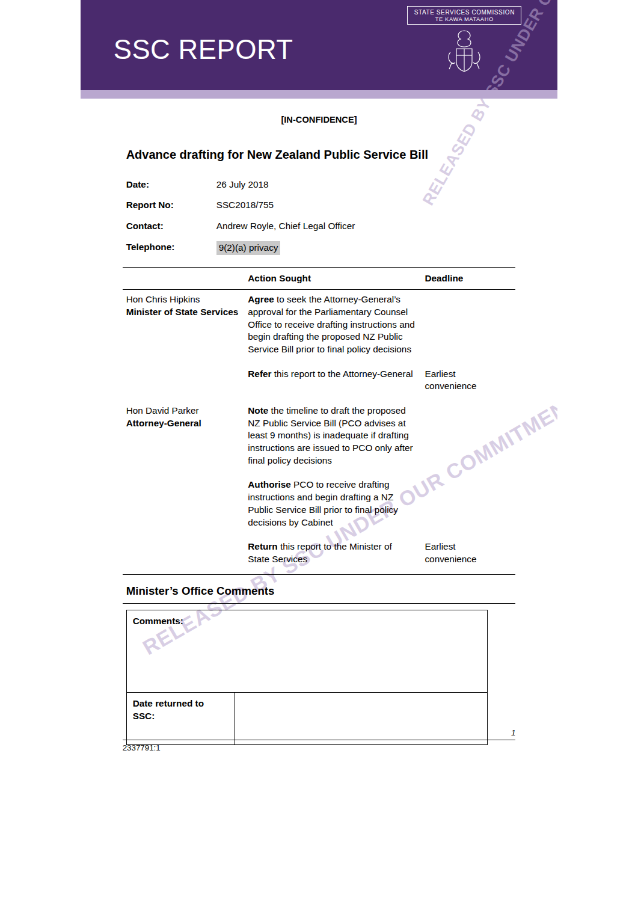SSC REPORT
STATE SERVICES COMMISSION TE KAWA MATAAHO
RELEASED BY SSC UNDER OUR COMMITMENT TO OPEN GOVERNMENT
RELEASED BY SSC UNDER OUR COMMITMENT TO OPEN GOVERNMENT
[IN-CONFIDENCE]
Advance drafting for New Zealand Public Service Bill
| Date: | 26 July 2018 |
| Report No: | SSC2018/755 |
| Contact: | Andrew Royle, Chief Legal Officer |
| Telephone: | 9(2)(a) privacy |
| | Action Sought | Deadline |
| --- | --- | --- |
| Hon Chris Hipkins Minister of State Services | Agree to seek the Attorney-General’s approval for the Parliamentary Counsel Office to receive drafting instructions and begin drafting the proposed NZ Public Service Bill prior to final policy decisions | |
| | Refer this report to the Attorney-General | Earliest convenience |
| Hon David Parker Attorney-General | Note the timeline to draft the proposed NZ Public Service Bill (PCO advises at least 9 months) is inadequate if drafting instructions are issued to PCO only after final policy decisions | |
| | Authorise PCO to receive drafting instructions and begin drafting a NZ Public Service Bill prior to final policy decisions by Cabinet | |
| | Return this report to the Minister of State Services | Earliest convenience |
Minister’s Office Comments
| Comments: |
| Date returned to SSC: | |
1
2337791:1